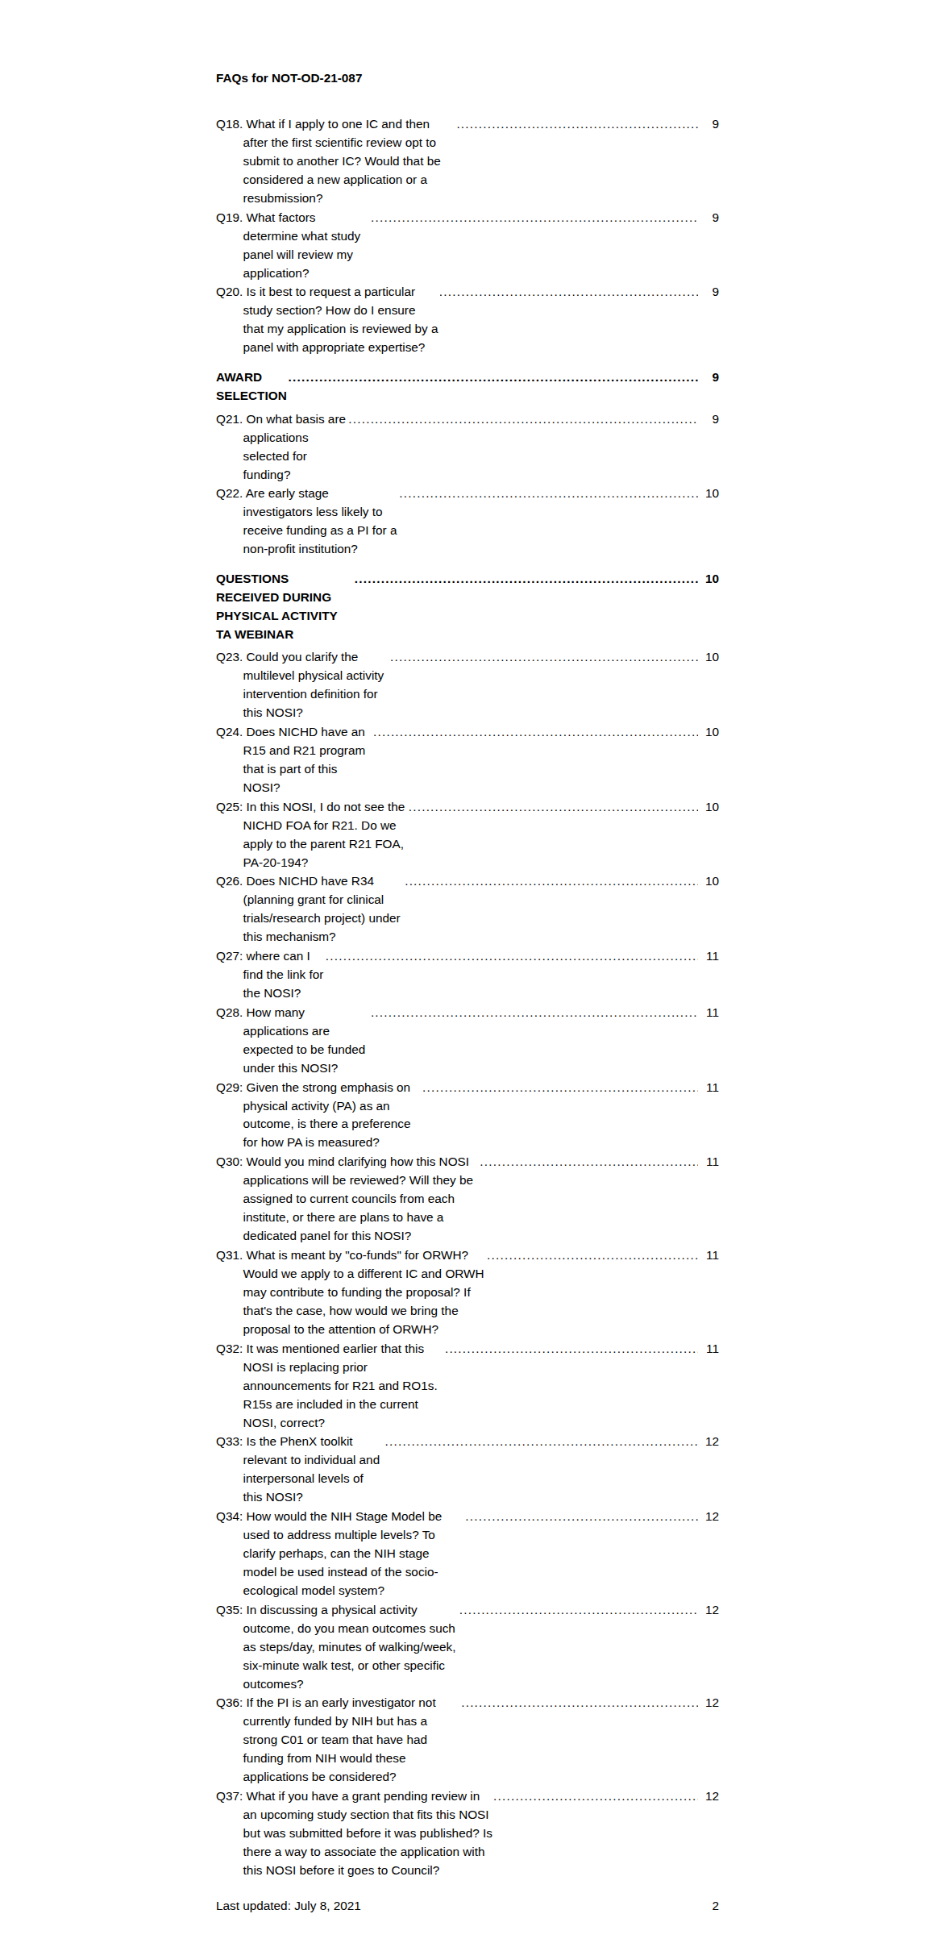FAQs for NOT-OD-21-087
Q18. What if I apply to one IC and then after the first scientific review opt to submit to another IC? Would that be considered a new application or a resubmission? ................................................................................................................................................................................................................................. 9
Q19. What factors determine what study panel will review my application? ................................................................................................................................................................................................................................. 9
Q20. Is it best to request a particular study section? How do I ensure that my application is reviewed by a panel with appropriate expertise? ................................................................................................................................................................................................................................. 9
AWARD SELECTION ................................................................................................................................................................................................................................. 9
Q21. On what basis are applications selected for funding? ................................................................................................................................................................................................................................. 9
Q22. Are early stage investigators less likely to receive funding as a PI for a non-profit institution? ................................................................................................................................................................................................................................. 10
QUESTIONS RECEIVED DURING PHYSICAL ACTIVITY TA WEBINAR ................................................................................................................................................................................................................................. 10
Q23. Could you clarify the multilevel physical activity intervention definition for this NOSI? ................................................................................................................................................................................................................................. 10
Q24. Does NICHD have an R15 and R21 program that is part of this NOSI? ................................................................................................................................................................................................................................. 10
Q25: In this NOSI, I do not see the NICHD FOA for R21. Do we apply to the parent R21 FOA, PA-20-194? ................................................................................................................................................................................................................................. 10
Q26. Does NICHD have R34 (planning grant for clinical trials/research project) under this mechanism? ................................................................................................................................................................................................................................. 10
Q27: where can I find the link for the NOSI? ................................................................................................................................................................................................................................. 11
Q28. How many applications are expected to be funded under this NOSI? ................................................................................................................................................................................................................................. 11
Q29: Given the strong emphasis on physical activity (PA) as an outcome, is there a preference for how PA is measured? ................................................................................................................................................................................................................................. 11
Q30: Would you mind clarifying how this NOSI applications will be reviewed? Will they be assigned to current councils from each institute, or there are plans to have a dedicated panel for this NOSI? ................................................................................................................................................................................................................................. 11
Q31. What is meant by "co-funds" for ORWH? Would we apply to a different IC and ORWH may contribute to funding the proposal? If that's the case, how would we bring the proposal to the attention of ORWH? ................................................................................................................................................................................................................................. 11
Q32: It was mentioned earlier that this NOSI is replacing prior announcements for R21 and RO1s. R15s are included in the current NOSI, correct? ................................................................................................................................................................................................................................. 11
Q33: Is the PhenX toolkit relevant to individual and interpersonal levels of this NOSI? ................................................................................................................................................................................................................................. 12
Q34: How would the NIH Stage Model be used to address multiple levels? To clarify perhaps, can the NIH stage model be used instead of the socio-ecological model system? ................................................................................................................................................................................................................................. 12
Q35: In discussing a physical activity outcome, do you mean outcomes such as steps/day, minutes of walking/week, six-minute walk test, or other specific outcomes? ................................................................................................................................................................................................................................. 12
Q36: If the PI is an early investigator not currently funded by NIH but has a strong C01 or team that have had funding from NIH would these applications be considered? ................................................................................................................................................................................................................................. 12
Q37: What if you have a grant pending review in an upcoming study section that fits this NOSI but was submitted before it was published? Is there a way to associate the application with this NOSI before it goes to Council? ................................................................................................................................................................................................................................. 12
Last updated: July 8, 2021
2